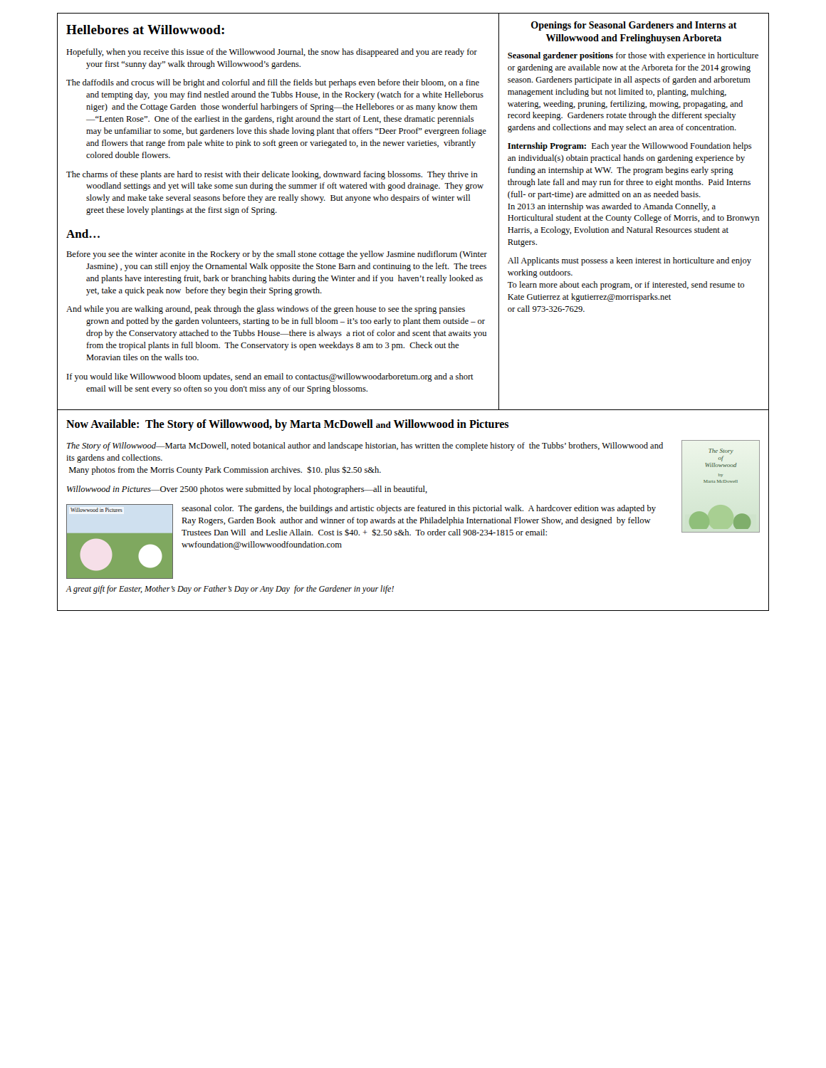Hellebores at Willowwood:
Hopefully, when you receive this issue of the Willowwood Journal, the snow has disappeared and you are ready for your first “sunny day” walk through Willowwood’s gardens.
The daffodils and crocus will be bright and colorful and fill the fields but perhaps even before their bloom, on a fine and tempting day, you may find nestled around the Tubbs House, in the Rockery (watch for a white Helleborus niger) and the Cottage Garden those wonderful harbingers of Spring—the Hellebores or as many know them—“Lenten Rose”. One of the earliest in the gardens, right around the start of Lent, these dramatic perennials may be unfamiliar to some, but gardeners love this shade loving plant that offers “Deer Proof” evergreen foliage and flowers that range from pale white to pink to soft green or variegated to, in the newer varieties, vibrantly colored double flowers.
The charms of these plants are hard to resist with their delicate looking, downward facing blossoms. They thrive in woodland settings and yet will take some sun during the summer if oft watered with good drainage. They grow slowly and make take several seasons before they are really showy. But anyone who despairs of winter will greet these lovely plantings at the first sign of Spring.
And…
Before you see the winter aconite in the Rockery or by the small stone cottage the yellow Jasmine nudiflorum (Winter Jasmine) , you can still enjoy the Ornamental Walk opposite the Stone Barn and continuing to the left. The trees and plants have interesting fruit, bark or branching habits during the Winter and if you haven’t really looked as yet, take a quick peak now before they begin their Spring growth.
And while you are walking around, peak through the glass windows of the green house to see the spring pansies grown and potted by the garden volunteers, starting to be in full bloom – it’s too early to plant them outside – or drop by the Conservatory attached to the Tubbs House—there is always a riot of color and scent that awaits you from the tropical plants in full bloom. The Conservatory is open weekdays 8 am to 3 pm. Check out the Moravian tiles on the walls too.
If you would like Willowwood bloom updates, send an email to contactus@willowwoodarboretum.org and a short email will be sent every so often so you don't miss any of our Spring blossoms.
Openings for Seasonal Gardeners and Interns at Willowwood and Frelinghuysen Arboreta
Seasonal gardener positions for those with experience in horticulture or gardening are available now at the Arboreta for the 2014 growing season. Gardeners participate in all aspects of garden and arboretum management including but not limited to, planting, mulching, watering, weeding, pruning, fertilizing, mowing, propagating, and record keeping. Gardeners rotate through the different specialty gardens and collections and may select an area of concentration.
Internship Program: Each year the Willowwood Foundation helps an individual(s) obtain practical hands on gardening experience by funding an internship at WW. The program begins early spring through late fall and may run for three to eight months. Paid Interns (full- or part-time) are admitted on an as needed basis.
In 2013 an internship was awarded to Amanda Connelly, a Horticultural student at the County College of Morris, and to Bronwyn Harris, a Ecology, Evolution and Natural Resources student at Rutgers.
All Applicants must possess a keen interest in horticulture and enjoy working outdoors.
To learn more about each program, or if interested, send resume to Kate Gutierrez at kgutierrez@morrisparks.net
or call 973-326-7629.
Now Available: The Story of Willowwood, by Marta McDowell and Willowwood in Pictures
The Story
of
Willowwood
by
Marta McDowell
The Story of Willowwood—Marta McDowell, noted botanical author and landscape historian, has written the complete history of the Tubbs’ brothers, Willowwood and its gardens and collections.
Many photos from the Morris County Park Commission archives. $10. plus $2.50 s&h.
Willowwood in Pictures—Over 2500 photos were submitted by local photographers—all in beautiful,
Willowwood in Pictures
seasonal color. The gardens, the buildings and artistic objects are featured in this pictorial walk. A hardcover edition was adapted by Ray Rogers, Garden Book author and winner of top awards at the Philadelphia International Flower Show, and designed by fellow Trustees Dan Will and Leslie Allain. Cost is $40. + $2.50 s&h. To order call 908-234-1815 or email: wwfoundation@willowwoodfoundation.com
A great gift for Easter, Mother’s Day or Father’s Day or Any Day for the Gardener in your life!